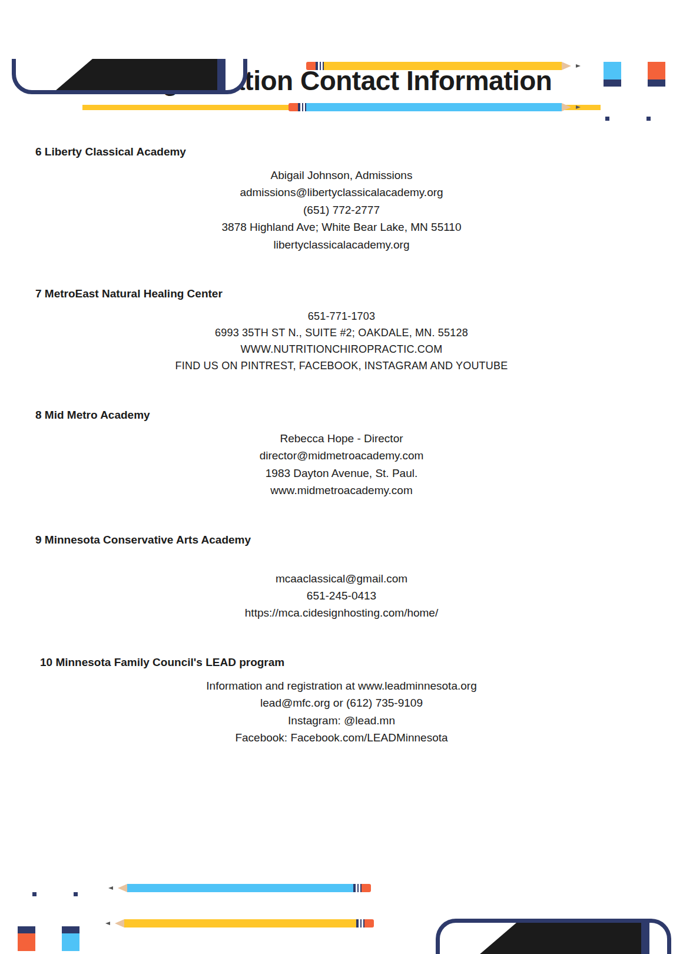Organization Contact Information
6 Liberty Classical Academy
Abigail Johnson, Admissions
admissions@libertyclassicalacademy.org
(651) 772-2777
3878 Highland Ave; White Bear Lake, MN 55110
libertyclassicalacademy.org
7 MetroEast Natural Healing Center
651-771-1703
6993 35th St N., Suite #2; Oakdale, MN. 55128
www.nutritionchiropractic.com
Find us on Pintrest, Facebook, Instagram and Youtube
8 Mid Metro Academy
Rebecca Hope - Director
director@midmetroacademy.com
1983 Dayton Avenue, St. Paul.
www.midmetroacademy.com
9 Minnesota Conservative Arts Academy
mcaaclassical@gmail.com
651-245-0413
https://mca.cidesignhosting.com/home/
10 Minnesota Family Council's LEAD program
Information and registration at www.leadminnesota.org
lead@mfc.org or (612) 735-9109
Instagram: @lead.mn
Facebook: Facebook.com/LEADMinnesota